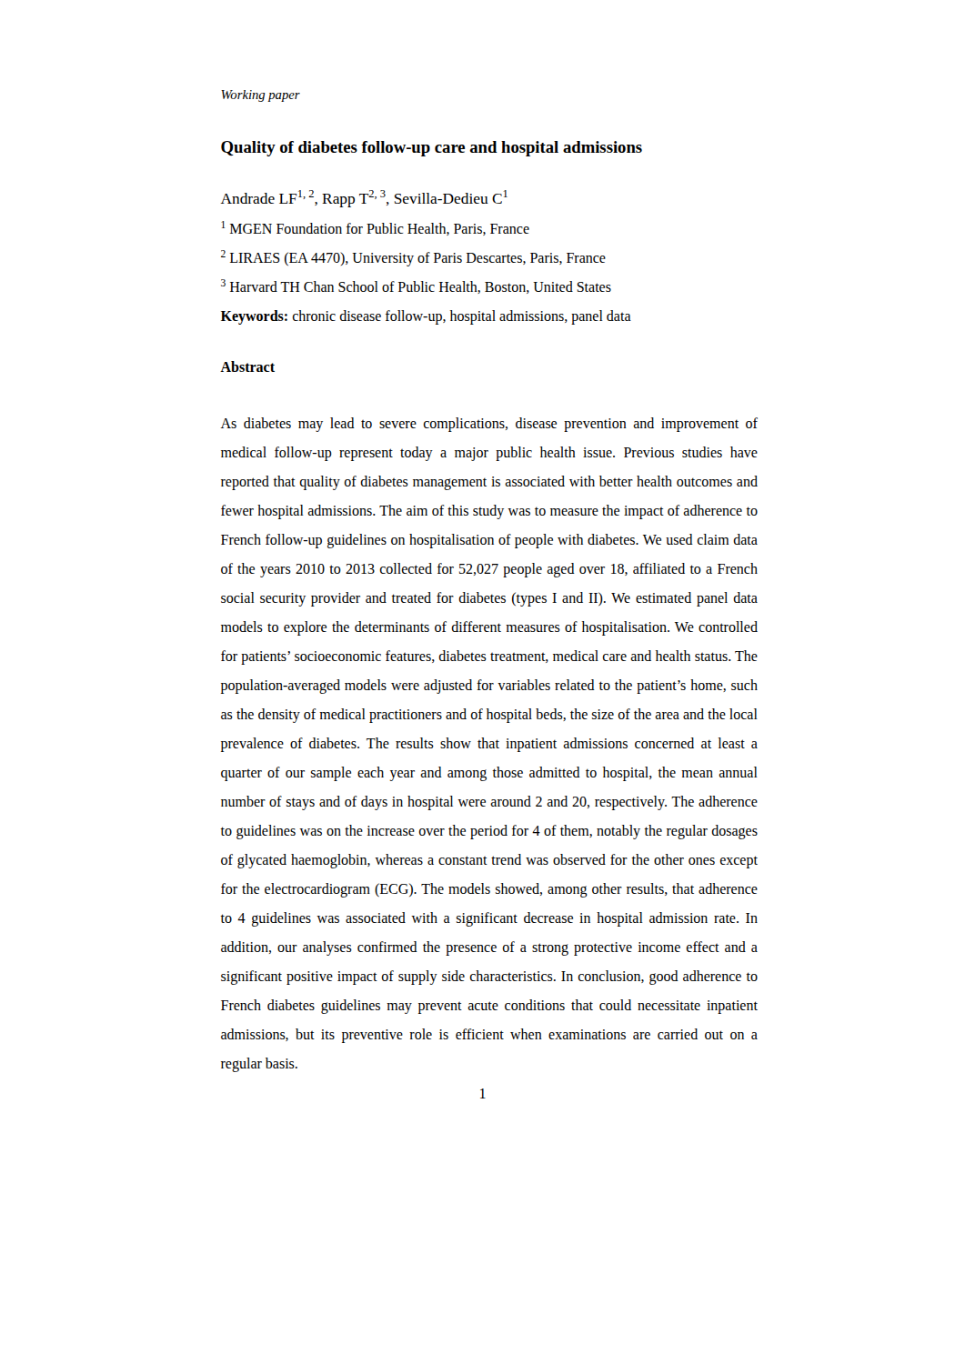Working paper
Quality of diabetes follow-up care and hospital admissions
Andrade LF1, 2, Rapp T2, 3, Sevilla-Dedieu C1
1 MGEN Foundation for Public Health, Paris, France
2 LIRAES (EA 4470), University of Paris Descartes, Paris, France
3 Harvard TH Chan School of Public Health, Boston, United States
Keywords: chronic disease follow-up, hospital admissions, panel data
Abstract
As diabetes may lead to severe complications, disease prevention and improvement of medical follow-up represent today a major public health issue. Previous studies have reported that quality of diabetes management is associated with better health outcomes and fewer hospital admissions. The aim of this study was to measure the impact of adherence to French follow-up guidelines on hospitalisation of people with diabetes. We used claim data of the years 2010 to 2013 collected for 52,027 people aged over 18, affiliated to a French social security provider and treated for diabetes (types I and II). We estimated panel data models to explore the determinants of different measures of hospitalisation. We controlled for patients’ socioeconomic features, diabetes treatment, medical care and health status. The population-averaged models were adjusted for variables related to the patient’s home, such as the density of medical practitioners and of hospital beds, the size of the area and the local prevalence of diabetes. The results show that inpatient admissions concerned at least a quarter of our sample each year and among those admitted to hospital, the mean annual number of stays and of days in hospital were around 2 and 20, respectively. The adherence to guidelines was on the increase over the period for 4 of them, notably the regular dosages of glycated haemoglobin, whereas a constant trend was observed for the other ones except for the electrocardiogram (ECG). The models showed, among other results, that adherence to 4 guidelines was associated with a significant decrease in hospital admission rate. In addition, our analyses confirmed the presence of a strong protective income effect and a significant positive impact of supply side characteristics. In conclusion, good adherence to French diabetes guidelines may prevent acute conditions that could necessitate inpatient admissions, but its preventive role is efficient when examinations are carried out on a regular basis.
1